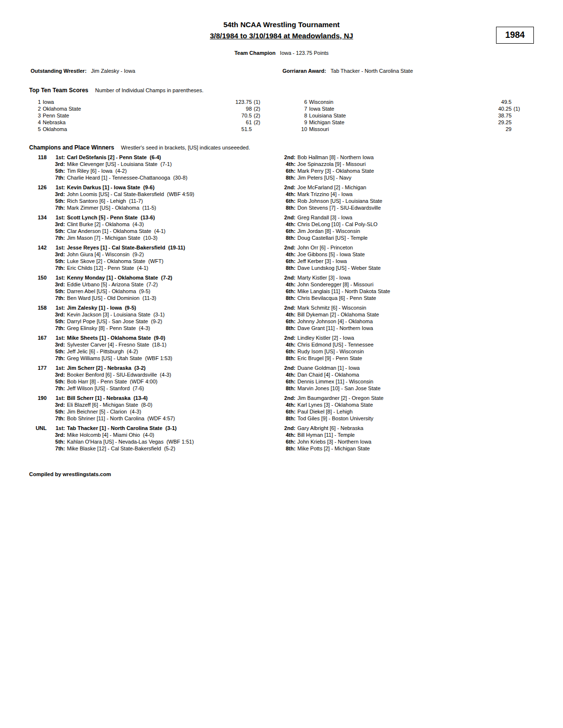1984
54th NCAA Wrestling Tournament
3/8/1984 to 3/10/1984 at Meadowlands, NJ
Team Champion Iowa - 123.75 Points
| Outstanding Wrestler: Jim Zalesky - Iowa | Gorriaran Award: Tab Thacker - North Carolina State |
Top Ten Team ScoresNumber of Individual Champs in parentheses.
| 1 | Iowa | 123.75 | (1) | | 6 | Wisconsin | 49.5 | |
| 2 | Oklahoma State | 98 | (2) | | 7 | Iowa State | 40.25 | (1) |
| 3 | Penn State | 70.5 | (2) | | 8 | Louisiana State | 38.75 | |
| 4 | Nebraska | 61 | (2) | | 9 | Michigan State | 29.25 | |
| 5 | Oklahoma | 51.5 | | | 10 | Missouri | 29 | |
Champions and Place WinnersWrestler's seed in brackets, [US] indicates unseeeded.
| 118 | 1st: | Carl DeStefanis [2] - Penn State (6-4) | 2nd: | Bob Hallman [8] - Northern Iowa |
| | 3rd: | Mike Clevenger [US] - Louisiana State (7-1) | 4th: | Joe Spinazzola [9] - Missouri |
| | 5th: | Tim Riley [6] - Iowa (4-2) | 6th: | Mark Perry [3] - Oklahoma State |
| | 7th: | Charlie Heard [1] - Tennessee-Chattanooga (30-8) | 8th: | Jim Peters [US] - Navy |
| 126 | 1st: | Kevin Darkus [1] - Iowa State (9-6) | 2nd: | Joe McFarland [2] - Michigan |
| | 3rd: | John Loomis [US] - Cal State-Bakersfield (WBF 4:59) | 4th: | Mark Trizzino [4] - Iowa |
| | 5th: | Rich Santoro [6] - Lehigh (11-7) | 6th: | Rob Johnson [US] - Louisiana State |
| | 7th: | Mark Zimmer [US] - Oklahoma (11-5) | 8th: | Don Stevens [7] - SIU-Edwardsville |
| 134 | 1st: | Scott Lynch [5] - Penn State (13-6) | 2nd: | Greg Randall [3] - Iowa |
| | 3rd: | Clint Burke [2] - Oklahoma (4-3) | 4th: | Chris DeLong [10] - Cal Poly-SLO |
| | 5th: | Clar Anderson [1] - Oklahoma State (4-1) | 6th: | Jim Jordan [8] - Wisconsin |
| | 7th: | Jim Mason [7] - Michigan State (10-3) | 8th: | Doug Castellari [US] - Temple |
| 142 | 1st: | Jesse Reyes [1] - Cal State-Bakersfield (19-11) | 2nd: | John Orr [6] - Princeton |
| | 3rd: | John Giura [4] - Wisconsin (9-2) | 4th: | Joe Gibbons [5] - Iowa State |
| | 5th: | Luke Skove [2] - Oklahoma State (WFT) | 6th: | Jeff Kerber [3] - Iowa |
| | 7th: | Eric Childs [12] - Penn State (4-1) | 8th: | Dave Lundskog [US] - Weber State |
| 150 | 1st: | Kenny Monday [1] - Oklahoma State (7-2) | 2nd: | Marty Kistler [3] - Iowa |
| | 3rd: | Eddie Urbano [5] - Arizona State (7-2) | 4th: | John Sonderegger [8] - Missouri |
| | 5th: | Darren Abel [US] - Oklahoma (9-5) | 6th: | Mike Langlais [11] - North Dakota State |
| | 7th: | Ben Ward [US] - Old Dominion (11-3) | 8th: | Chris Bevilacqua [6] - Penn State |
| 158 | 1st: | Jim Zalesky [1] - Iowa (9-5) | 2nd: | Mark Schmitz [6] - Wisconsin |
| | 3rd: | Kevin Jackson [3] - Louisiana State (3-1) | 4th: | Bill Dykeman [2] - Oklahoma State |
| | 5th: | Darryl Pope [US] - San Jose State (9-2) | 6th: | Johnny Johnson [4] - Oklahoma |
| | 7th: | Greg Elinsky [8] - Penn State (4-3) | 8th: | Dave Grant [11] - Northern Iowa |
| 167 | 1st: | Mike Sheets [1] - Oklahoma State (9-0) | 2nd: | Lindley Kistler [2] - Iowa |
| | 3rd: | Sylvester Carver [4] - Fresno State (18-1) | 4th: | Chris Edmond [US] - Tennessee |
| | 5th: | Jeff Jelic [6] - Pittsburgh (4-2) | 6th: | Rudy Isom [US] - Wisconsin |
| | 7th: | Greg Williams [US] - Utah State (WBF 1:53) | 8th: | Eric Brugel [9] - Penn State |
| 177 | 1st: | Jim Scherr [2] - Nebraska (3-2) | 2nd: | Duane Goldman [1] - Iowa |
| | 3rd: | Booker Benford [6] - SIU-Edwardsville (4-3) | 4th: | Dan Chaid [4] - Oklahoma |
| | 5th: | Bob Harr [8] - Penn State (WDF 4:00) | 6th: | Dennis Limmex [11] - Wisconsin |
| | 7th: | Jeff Wilson [US] - Stanford (7-6) | 8th: | Marvin Jones [10] - San Jose State |
| 190 | 1st: | Bill Scherr [1] - Nebraska (13-4) | 2nd: | Jim Baumgardner [2] - Oregon State |
| | 3rd: | Eli Blazeff [6] - Michigan State (8-0) | 4th: | Karl Lynes [3] - Oklahoma State |
| | 5th: | Jim Beichner [5] - Clarion (4-3) | 6th: | Paul Diekel [8] - Lehigh |
| | 7th: | Bob Shriner [11] - North Carolina (WDF 4:57) | 8th: | Tod Giles [9] - Boston University |
| UNL | 1st: | Tab Thacker [1] - North Carolina State (3-1) | 2nd: | Gary Albright [6] - Nebraska |
| | 3rd: | Mike Holcomb [4] - Miami Ohio (4-0) | 4th: | Bill Hyman [11] - Temple |
| | 5th: | Kahlan O'Hara [US] - Nevada-Las Vegas (WBF 1:51) | 6th: | John Kriebs [3] - Northern Iowa |
| | 7th: | Mike Blaske [12] - Cal State-Bakersfield (5-2) | 8th: | Mike Potts [2] - Michigan State |
Compiled by wrestlingstats.com